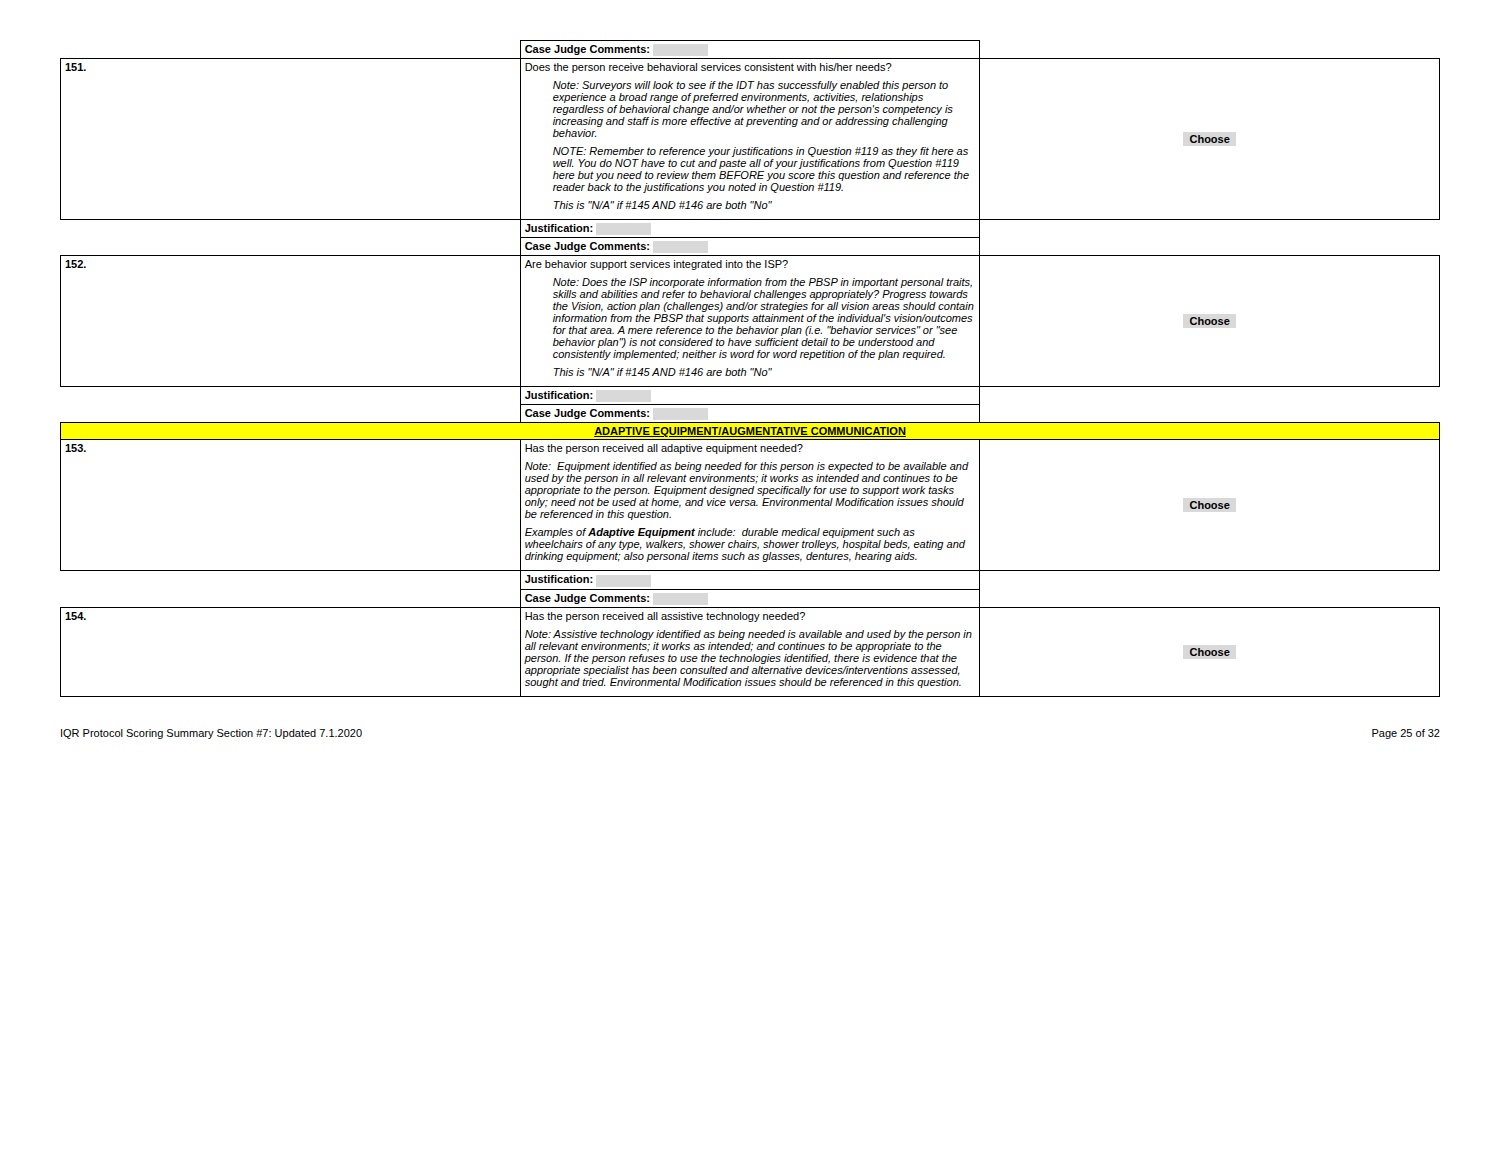| | Case Judge Comments: | |
| 151. | Does the person receive behavioral services consistent with his/her needs? Note: Surveyors will look to see if the IDT has successfully enabled this person to experience a broad range of preferred environments, activities, relationships regardless of behavioral change and/or whether or not the person's competency is increasing and staff is more effective at preventing and or addressing challenging behavior. NOTE: Remember to reference your justifications in Question #119 as they fit here as well. You do NOT have to cut and paste all of your justifications from Question #119 here but you need to review them BEFORE you score this question and reference the reader back to the justifications you noted in Question #119. This is "N/A" if #145 AND #146 are both "No" | Choose |
| | Justification: | |
| | Case Judge Comments: | |
| 152. | Are behavior support services integrated into the ISP? Note: Does the ISP incorporate information from the PBSP in important personal traits, skills and abilities and refer to behavioral challenges appropriately? Progress towards the Vision, action plan (challenges) and/or strategies for all vision areas should contain information from the PBSP that supports attainment of the individual's vision/outcomes for that area. A mere reference to the behavior plan (i.e. "behavior services" or "see behavior plan") is not considered to have sufficient detail to be understood and consistently implemented; neither is word for word repetition of the plan required. This is "N/A" if #145 AND #146 are both "No" | Choose |
| | Justification: | |
| | Case Judge Comments: | |
| ADAPTIVE EQUIPMENT/AUGMENTATIVE COMMUNICATION |
| 153. | Has the person received all adaptive equipment needed? Note: Equipment identified as being needed for this person is expected to be available and used by the person in all relevant environments; it works as intended and continues to be appropriate to the person. Equipment designed specifically for use to support work tasks only; need not be used at home, and vice versa. Environmental Modification issues should be referenced in this question. Examples of Adaptive Equipment include: durable medical equipment such as wheelchairs of any type, walkers, shower chairs, shower trolleys, hospital beds, eating and drinking equipment; also personal items such as glasses, dentures, hearing aids. | Choose |
| | Justification: | |
| | Case Judge Comments: | |
| 154. | Has the person received all assistive technology needed? Note: Assistive technology identified as being needed is available and used by the person in all relevant environments; it works as intended; and continues to be appropriate to the person. If the person refuses to use the technologies identified, there is evidence that the appropriate specialist has been consulted and alternative devices/interventions assessed, sought and tried. Environmental Modification issues should be referenced in this question. | Choose |
IQR Protocol Scoring Summary Section #7: Updated 7.1.2020 Page 25 of 32